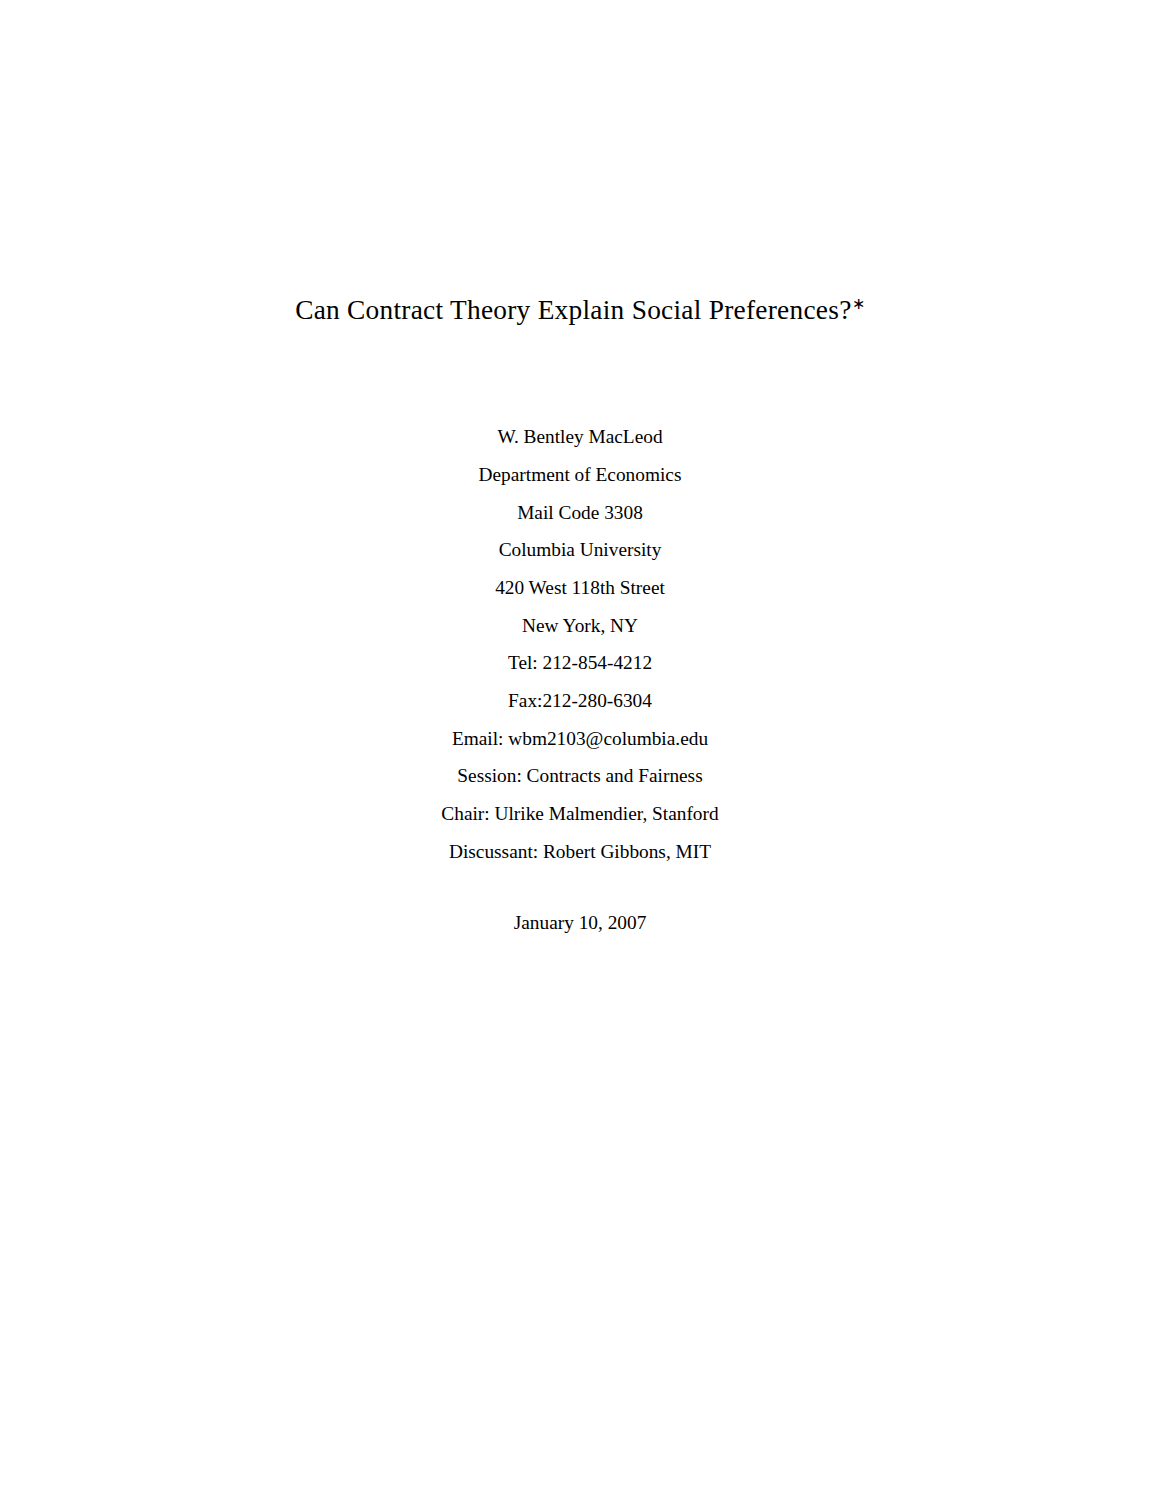Can Contract Theory Explain Social Preferences?∗
W. Bentley MacLeod
Department of Economics
Mail Code 3308
Columbia University
420 West 118th Street
New York, NY
Tel: 212-854-4212
Fax:212-280-6304
Email: wbm2103@columbia.edu
Session: Contracts and Fairness
Chair: Ulrike Malmendier, Stanford
Discussant: Robert Gibbons, MIT
January 10, 2007